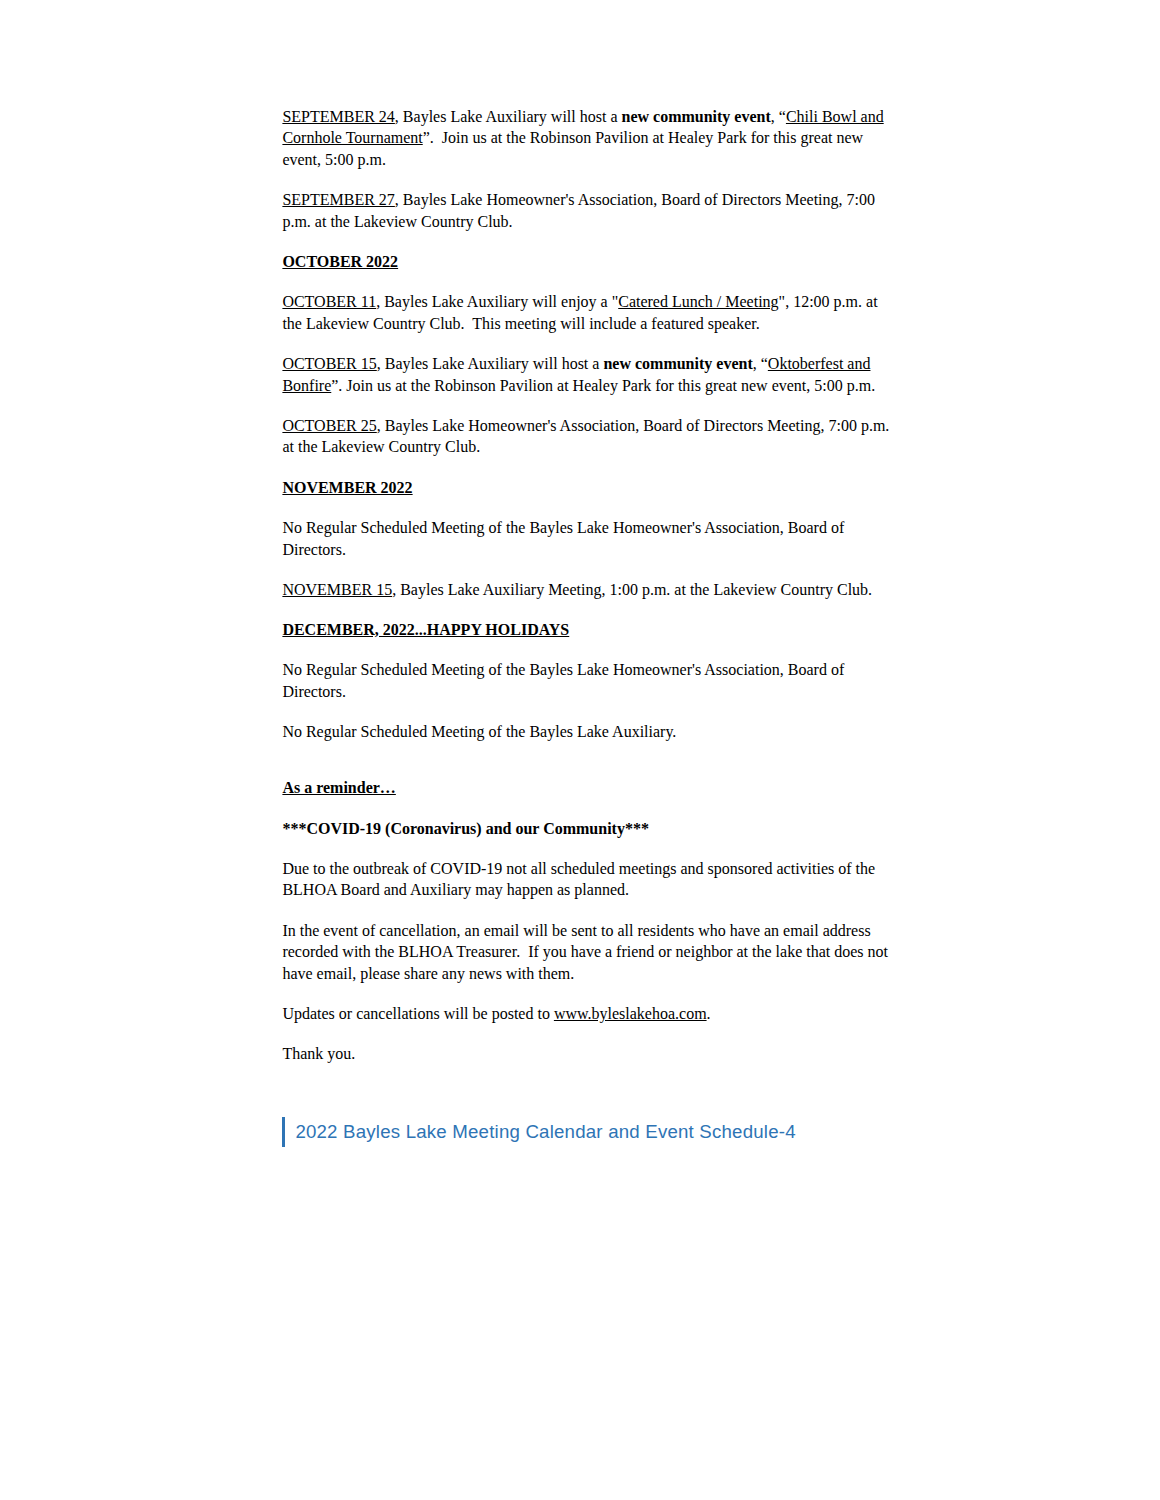SEPTEMBER 24, Bayles Lake Auxiliary will host a new community event, “Chili Bowl and Cornhole Tournament”. Join us at the Robinson Pavilion at Healey Park for this great new event, 5:00 p.m.
SEPTEMBER 27, Bayles Lake Homeowner's Association, Board of Directors Meeting, 7:00 p.m. at the Lakeview Country Club.
OCTOBER 2022
OCTOBER 11, Bayles Lake Auxiliary will enjoy a "Catered Lunch / Meeting", 12:00 p.m. at the Lakeview Country Club. This meeting will include a featured speaker.
OCTOBER 15, Bayles Lake Auxiliary will host a new community event, “Oktoberfest and Bonfire”. Join us at the Robinson Pavilion at Healey Park for this great new event, 5:00 p.m.
OCTOBER 25, Bayles Lake Homeowner's Association, Board of Directors Meeting, 7:00 p.m. at the Lakeview Country Club.
NOVEMBER 2022
No Regular Scheduled Meeting of the Bayles Lake Homeowner's Association, Board of Directors.
NOVEMBER 15, Bayles Lake Auxiliary Meeting, 1:00 p.m. at the Lakeview Country Club.
DECEMBER, 2022...HAPPY HOLIDAYS
No Regular Scheduled Meeting of the Bayles Lake Homeowner's Association, Board of Directors.
No Regular Scheduled Meeting of the Bayles Lake Auxiliary.
As a reminder…
***COVID-19 (Coronavirus) and our Community***
Due to the outbreak of COVID-19 not all scheduled meetings and sponsored activities of the BLHOA Board and Auxiliary may happen as planned.
In the event of cancellation, an email will be sent to all residents who have an email address recorded with the BLHOA Treasurer. If you have a friend or neighbor at the lake that does not have email, please share any news with them.
Updates or cancellations will be posted to www.byleslakehoa.com.
Thank you.
2022 Bayles Lake Meeting Calendar and Event Schedule-4